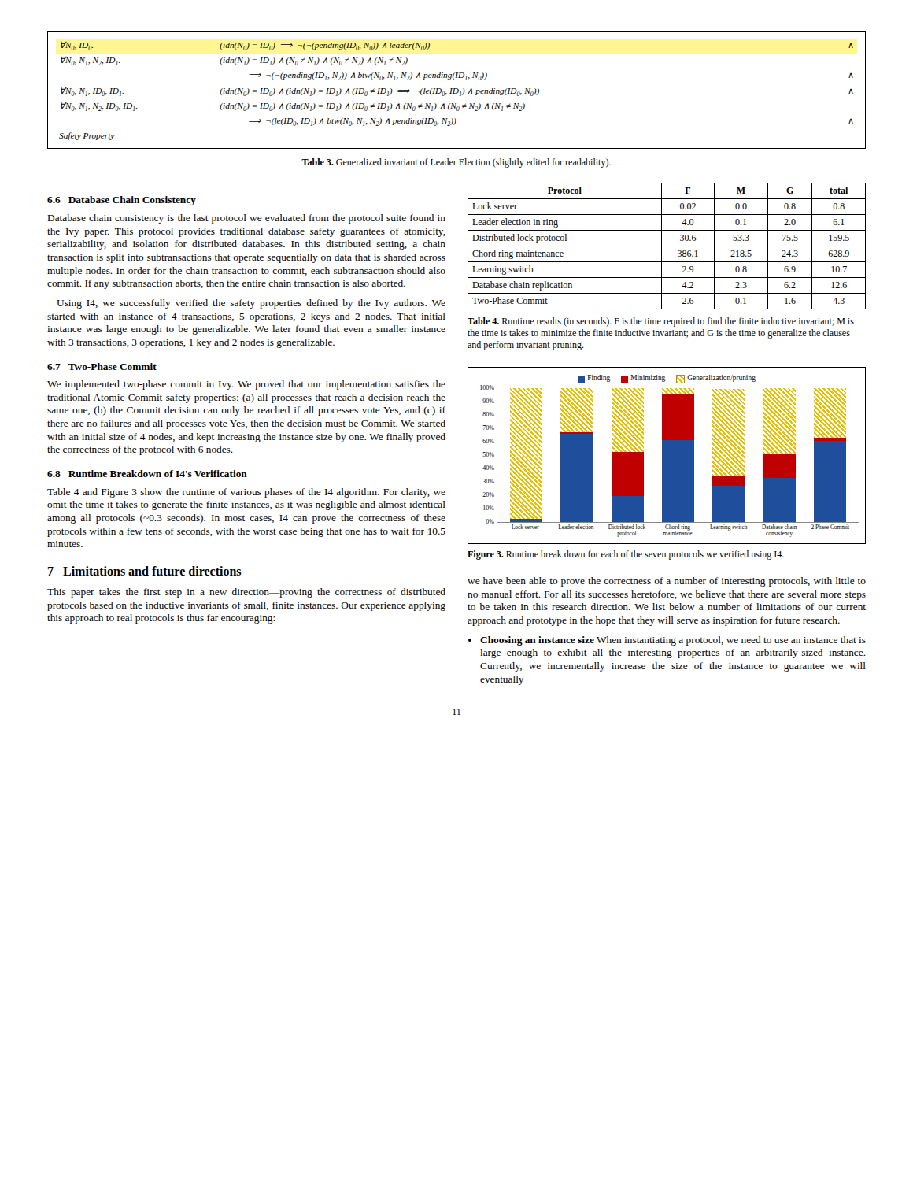| ∀N 0 , ID 0 . | (idn(N 0 ) = ID 0 ) ⟹ ¬(¬(pending(ID 0 , N 0 )) ∧ leader(N 0 )) | ∧ |
| ∀N 0 , N 1 , N 2 , ID 1 . | (idn(N 1 ) = ID 1 ) ∧ (N 0 ≠ N 1 ) ∧ (N 0 ≠ N 2 ) ∧ (N 1 ≠ N 2 ) | |
| | ⟹ ¬(¬(pending(ID 1 , N 2 )) ∧ btw(N 0 , N 1 , N 2 ) ∧ pending(ID 1 , N 0 )) | ∧ |
| ∀N 0 , N 1 , ID 0 , ID 1 . | (idn(N 0 ) = ID 0 ) ∧ (idn(N 1 ) = ID 1 ) ∧ (ID 0 ≠ ID 1 ) ⟹ ¬(le(ID 0 , ID 1 ) ∧ pending(ID 0 , N 0 )) | ∧ |
| ∀N 0 , N 1 , N 2 , ID 0 , ID 1 . | (idn(N 0 ) = ID 0 ) ∧ (idn(N 1 ) = ID 1 ) ∧ (ID 0 ≠ ID 1 ) ∧ (N 0 ≠ N 1 ) ∧ (N 0 ≠ N 2 ) ∧ (N 1 ≠ N 2 ) | |
| | ⟹ ¬(le(ID 0 , ID 1 ) ∧ btw(N 0 , N 1 , N 2 ) ∧ pending(ID 0 , N 2 )) | ∧ |
| Safety Property |
Table 3. Generalized invariant of Leader Election (slightly edited for readability).
6.6 Database Chain Consistency
Database chain consistency is the last protocol we evaluated from the protocol suite found in the Ivy paper. This protocol provides traditional database safety guarantees of atomicity, serializability, and isolation for distributed databases. In this distributed setting, a chain transaction is split into subtransactions that operate sequentially on data that is sharded across multiple nodes. In order for the chain transaction to commit, each subtransaction should also commit. If any subtransaction aborts, then the entire chain transaction is also aborted.
Using I4, we successfully verified the safety properties defined by the Ivy authors. We started with an instance of 4 transactions, 5 operations, 2 keys and 2 nodes. That initial instance was large enough to be generalizable. We later found that even a smaller instance with 3 transactions, 3 operations, 1 key and 2 nodes is generalizable.
6.7 Two-Phase Commit
We implemented two-phase commit in Ivy. We proved that our implementation satisfies the traditional Atomic Commit safety properties: (a) all processes that reach a decision reach the same one, (b) the Commit decision can only be reached if all processes vote Yes, and (c) if there are no failures and all processes vote Yes, then the decision must be Commit. We started with an initial size of 4 nodes, and kept increasing the instance size by one. We finally proved the correctness of the protocol with 6 nodes.
6.8 Runtime Breakdown of I4's Verification
Table 4 and Figure 3 show the runtime of various phases of the I4 algorithm. For clarity, we omit the time it takes to generate the finite instances, as it was negligible and almost identical among all protocols (~0.3 seconds). In most cases, I4 can prove the correctness of these protocols within a few tens of seconds, with the worst case being that one has to wait for 10.5 minutes.
7 Limitations and future directions
This paper takes the first step in a new direction—proving the correctness of distributed protocols based on the inductive invariants of small, finite instances. Our experience applying this approach to real protocols is thus far encouraging:
| Protocol | F | M | G | total |
| --- | --- | --- | --- | --- |
| Lock server | 0.02 | 0.0 | 0.8 | 0.8 |
| Leader election in ring | 4.0 | 0.1 | 2.0 | 6.1 |
| Distributed lock protocol | 30.6 | 53.3 | 75.5 | 159.5 |
| Chord ring maintenance | 386.1 | 218.5 | 24.3 | 628.9 |
| Learning switch | 2.9 | 0.8 | 6.9 | 10.7 |
| Database chain replication | 4.2 | 2.3 | 6.2 | 12.6 |
| Two-Phase Commit | 2.6 | 0.1 | 1.6 | 4.3 |
Table 4. Runtime results (in seconds). F is the time required to find the finite inductive invariant; M is the time is takes to minimize the finite inductive invariant; and G is the time to generalize the clauses and perform invariant pruning.
Finding
Minimizing
Generalization/pruning
100% 90% 80% 70% 60% 50% 40% 30% 20% 10% 0%
Lock server
Leader election
Distributed lock protocol
Chord ring maintenance
Learning switch
Database chain consistency
2 Phase Commit
Figure 3. Runtime break down for each of the seven protocols we verified using I4.
we have been able to prove the correctness of a number of interesting protocols, with little to no manual effort. For all its successes heretofore, we believe that there are several more steps to be taken in this research direction. We list below a number of limitations of our current approach and prototype in the hope that they will serve as inspiration for future research.
Choosing an instance size When instantiating a protocol, we need to use an instance that is large enough to exhibit all the interesting properties of an arbitrarily-sized instance. Currently, we incrementally increase the size of the instance to guarantee we will eventually
11